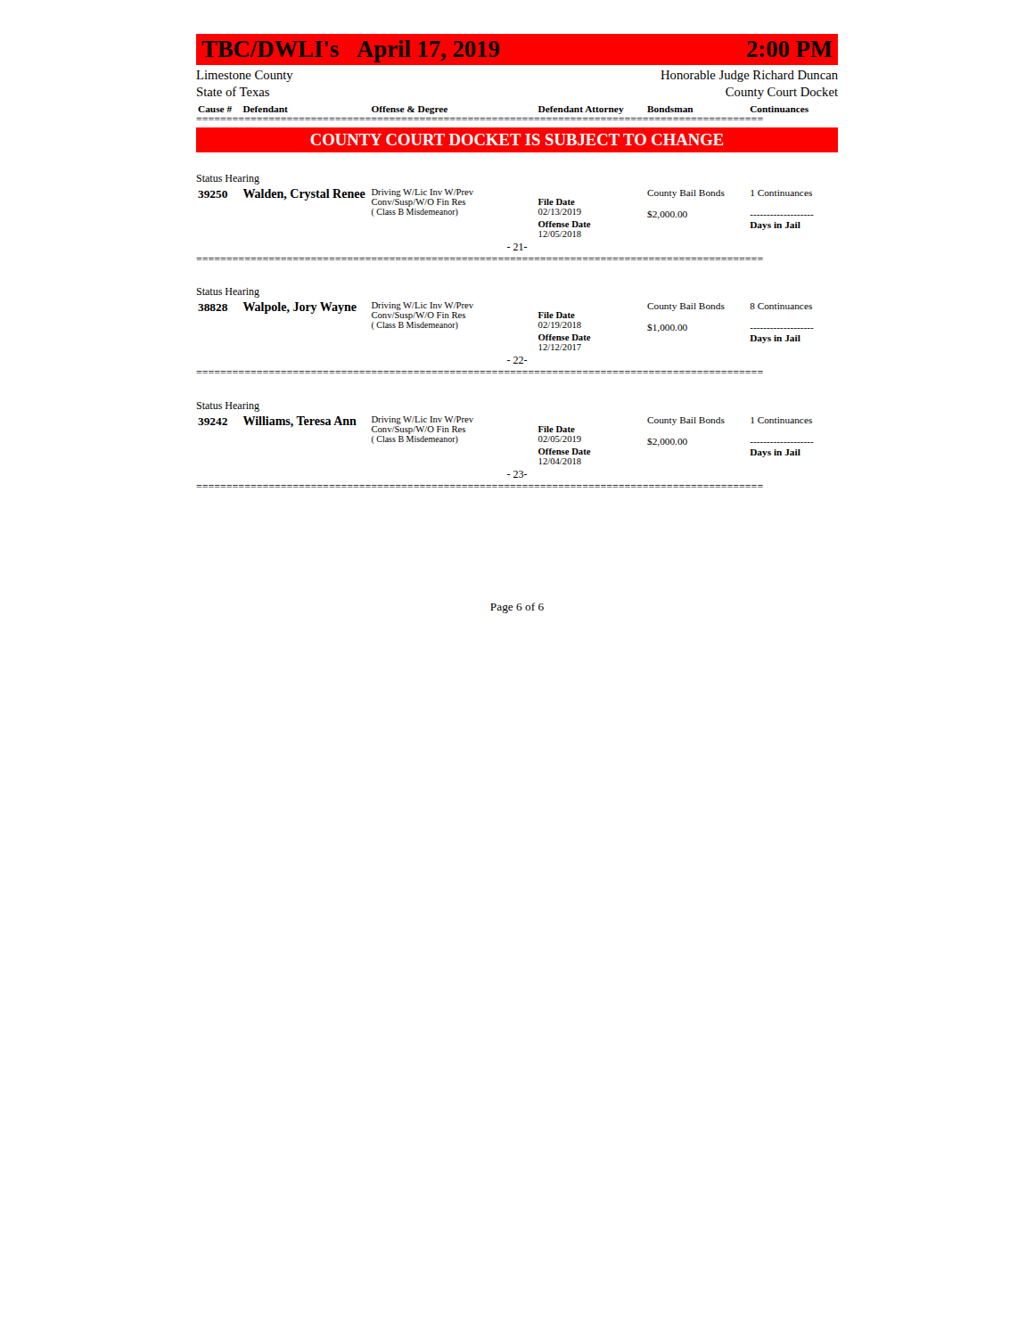TBC/DWLI's
April 17, 2019
2:00 PM
Limestone County
State of Texas
Honorable Judge Richard Duncan
County Court Docket
| Cause # | Defendant | Offense & Degree | Defendant Attorney | Bondsman | Continuances |
| --- | --- | --- | --- | --- | --- |
==============================================================================================
COUNTY COURT DOCKET IS SUBJECT TO CHANGE
Status Hearing
| 39250 | Walden, Crystal Renee | Driving W/Lic Inv W/Prev Conv/Susp/W/O Fin Res ( Class B Misdemeanor) | File Date 02/13/2019 | County Bail Bonds $2,000.00 | 1 Continuances ------------------- |
| | | | Offense Date 12/05/2018 | | Days in Jail |
- 21-
==============================================================================================
Status Hearing
| 38828 | Walpole, Jory Wayne | Driving W/Lic Inv W/Prev Conv/Susp/W/O Fin Res ( Class B Misdemeanor) | File Date 02/19/2018 | County Bail Bonds $1,000.00 | 8 Continuances ------------------- |
| | | | Offense Date 12/12/2017 | | Days in Jail |
- 22-
==============================================================================================
Status Hearing
| 39242 | Williams, Teresa Ann | Driving W/Lic Inv W/Prev Conv/Susp/W/O Fin Res ( Class B Misdemeanor) | File Date 02/05/2019 | County Bail Bonds $2,000.00 | 1 Continuances ------------------- |
| | | | Offense Date 12/04/2018 | | Days in Jail |
- 23-
==============================================================================================
Page 6 of 6